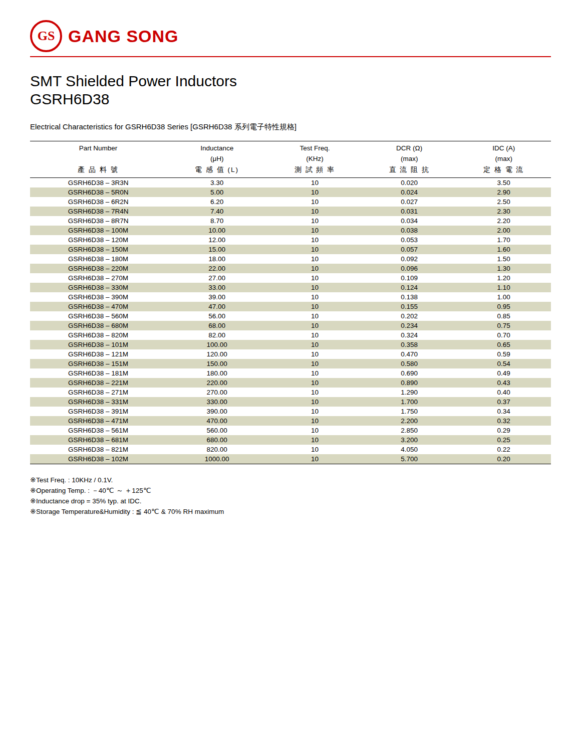GS
GANG SONG
SMT Shielded Power Inductors
GSRH6D38
Electrical Characteristics for GSRH6D38 Series [GSRH6D38 系列電子特性規格]
| Part Number | Inductance | Test Freq. | DCR (Ω) | IDC (A) |
| --- | --- | --- | --- | --- |
| | (μH) | (KHz) | (max) | (max) |
| 產 品 料 號 | 電 感 值 (L) | 測 試 頻 率 | 直 流 阻 抗 | 定 格 電 流 |
| GSRH6D38 – 3R3N | 3.30 | 10 | 0.020 | 3.50 |
| GSRH6D38 – 5R0N | 5.00 | 10 | 0.024 | 2.90 |
| GSRH6D38 – 6R2N | 6.20 | 10 | 0.027 | 2.50 |
| GSRH6D38 – 7R4N | 7.40 | 10 | 0.031 | 2.30 |
| GSRH6D38 – 8R7N | 8.70 | 10 | 0.034 | 2.20 |
| GSRH6D38 – 100M | 10.00 | 10 | 0.038 | 2.00 |
| GSRH6D38 – 120M | 12.00 | 10 | 0.053 | 1.70 |
| GSRH6D38 – 150M | 15.00 | 10 | 0.057 | 1.60 |
| GSRH6D38 – 180M | 18.00 | 10 | 0.092 | 1.50 |
| GSRH6D38 – 220M | 22.00 | 10 | 0.096 | 1.30 |
| GSRH6D38 – 270M | 27.00 | 10 | 0.109 | 1.20 |
| GSRH6D38 – 330M | 33.00 | 10 | 0.124 | 1.10 |
| GSRH6D38 – 390M | 39.00 | 10 | 0.138 | 1.00 |
| GSRH6D38 – 470M | 47.00 | 10 | 0.155 | 0.95 |
| GSRH6D38 – 560M | 56.00 | 10 | 0.202 | 0.85 |
| GSRH6D38 – 680M | 68.00 | 10 | 0.234 | 0.75 |
| GSRH6D38 – 820M | 82.00 | 10 | 0.324 | 0.70 |
| GSRH6D38 – 101M | 100.00 | 10 | 0.358 | 0.65 |
| GSRH6D38 – 121M | 120.00 | 10 | 0.470 | 0.59 |
| GSRH6D38 – 151M | 150.00 | 10 | 0.580 | 0.54 |
| GSRH6D38 – 181M | 180.00 | 10 | 0.690 | 0.49 |
| GSRH6D38 – 221M | 220.00 | 10 | 0.890 | 0.43 |
| GSRH6D38 – 271M | 270.00 | 10 | 1.290 | 0.40 |
| GSRH6D38 – 331M | 330.00 | 10 | 1.700 | 0.37 |
| GSRH6D38 – 391M | 390.00 | 10 | 1.750 | 0.34 |
| GSRH6D38 – 471M | 470.00 | 10 | 2.200 | 0.32 |
| GSRH6D38 – 561M | 560.00 | 10 | 2.850 | 0.29 |
| GSRH6D38 – 681M | 680.00 | 10 | 3.200 | 0.25 |
| GSRH6D38 – 821M | 820.00 | 10 | 4.050 | 0.22 |
| GSRH6D38 – 102M | 1000.00 | 10 | 5.700 | 0.20 |
※Test Freq. : 10KHz / 0.1V.
※Operating Temp. : －40℃ ～ ＋125℃
※Inductance drop = 35% typ. at IDC.
※Storage Temperature&Humidity : ≦ 40℃ & 70% RH maximum